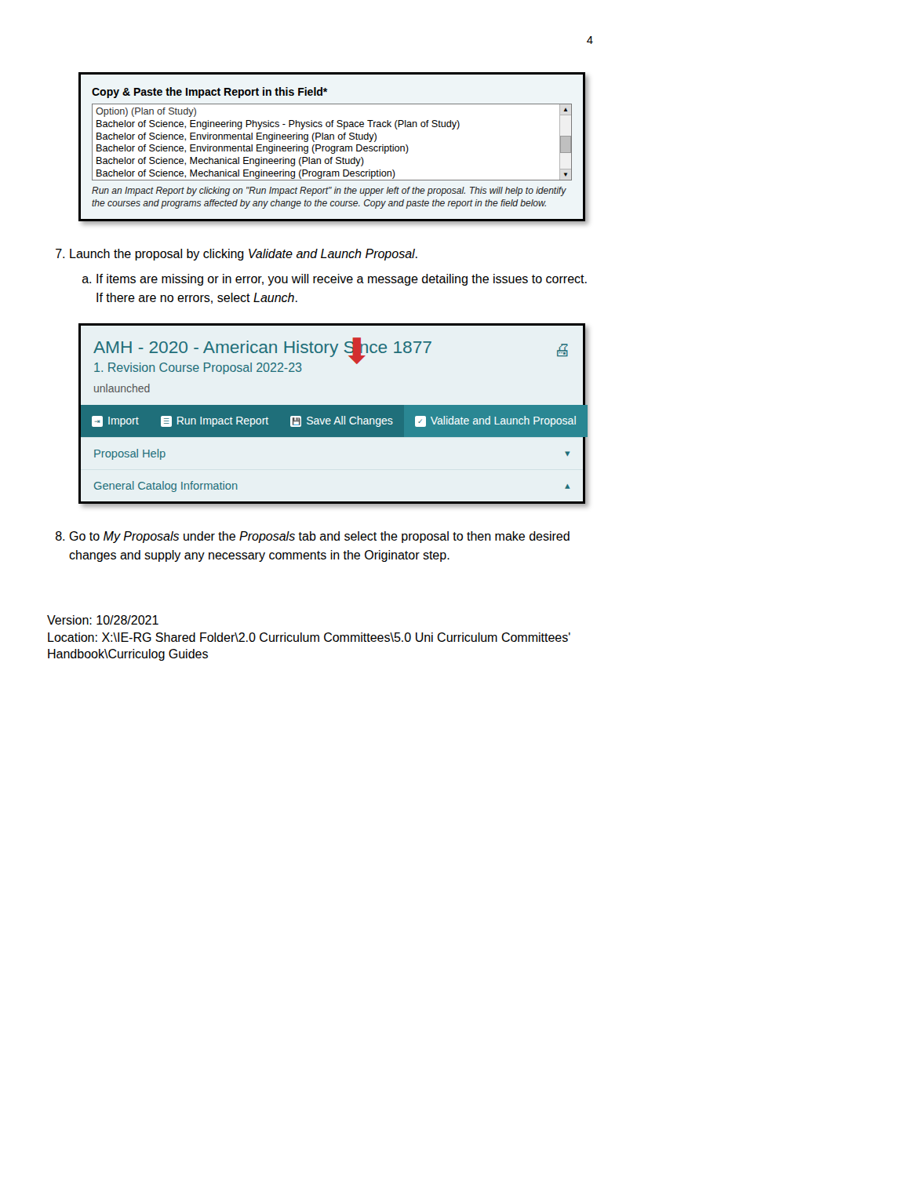4
Copy & Paste the Impact Report in this Field*
▲
▼
Option) (Plan of Study)
Bachelor of Science, Engineering Physics - Physics of Space Track (Plan of Study)
Bachelor of Science, Environmental Engineering (Plan of Study)
Bachelor of Science, Environmental Engineering (Program Description)
Bachelor of Science, Mechanical Engineering (Plan of Study)
Bachelor of Science, Mechanical Engineering (Program Description)
General Education Program
Run an Impact Report by clicking on "Run Impact Report" in the upper left of the proposal. This will help to identify the courses and programs affected by any change to the course. Copy and paste the report in the field below.
Launch the proposal by clicking Validate and Launch Proposal.
If items are missing or in error, you will receive a message detailing the issues to correct. If there are no errors, select Launch.
⬇
🖨
AMH - 2020 - American History Since 1877
1. Revision Course Proposal 2022-23
unlaunched
⇥ Import
☰ Run Impact Report
💾 Save All Changes
✓ Validate and Launch Proposal
Proposal Help ▾
General Catalog Information ▴
Go to My Proposals under the Proposals tab and select the proposal to then make desired changes and supply any necessary comments in the Originator step.
Version: 10/28/2021
Location: X:\IE-RG Shared Folder\2.0 Curriculum Committees\5.0 Uni Curriculum Committees' Handbook\Curriculog Guides